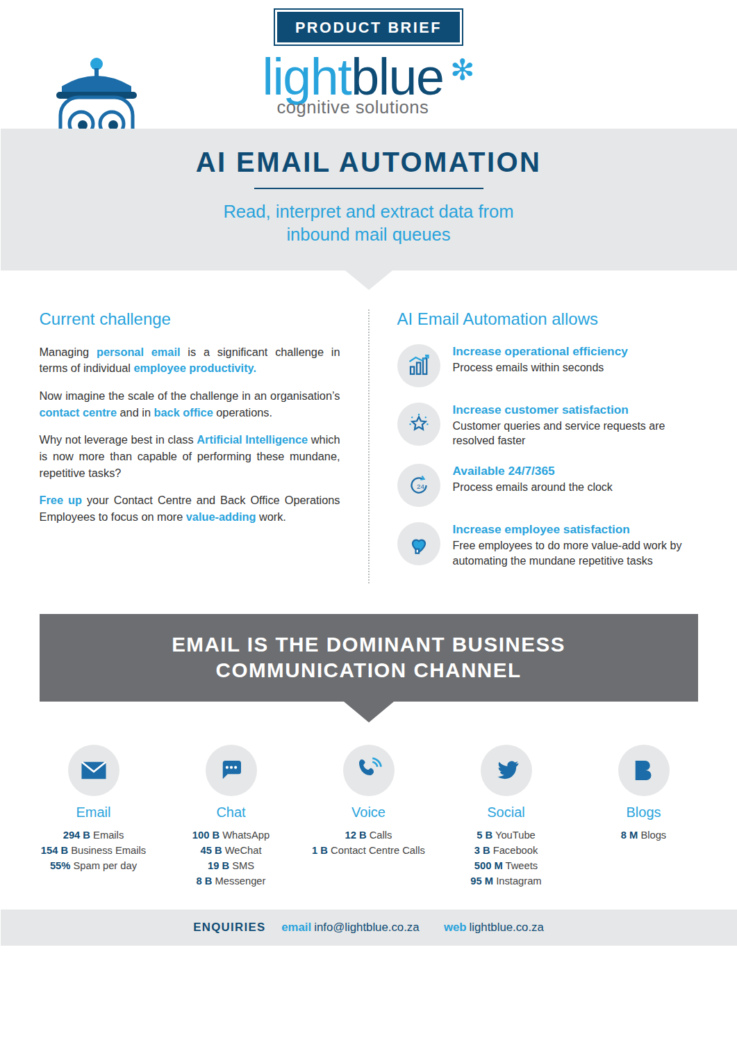PRODUCT BRIEF
lightblue @
light blue
cognitive solutions
✻
AI EMAIL AUTOMATION
Read, interpret and extract data from
inbound mail queues
Current challenge
Managing personal email is a significant challenge in terms of individual employee productivity.
Now imagine the scale of the challenge in an organisation’s contact centre and in back office operations.
Why not leverage best in class Artificial Intelligence which is now more than capable of performing these mundane, repetitive tasks?
Free up your Contact Centre and Back Office Operations Employees to focus on more value-adding work.
AI Email Automation allows
Increase operational efficiency Process emails within seconds
Increase customer satisfaction Customer queries and service requests are resolved faster
24
Available 24/7/365 Process emails around the clock
Increase employee satisfaction Free employees to do more value-add work by automating the mundane repetitive tasks
EMAIL IS THE DOMINANT BUSINESS
COMMUNICATION CHANNEL
Email
294 B Emails
154 B Business Emails
55% Spam per day
Chat
100 B WhatsApp
45 B WeChat
19 B SMS
8 B Messenger
Voice
12 B Calls
1 B Contact Centre Calls
Social
5 B YouTube
3 B Facebook
500 M Tweets
95 M Instagram
Blogs
8 M Blogs
ENQUIRIES email info@lightblue.co.za web lightblue.co.za